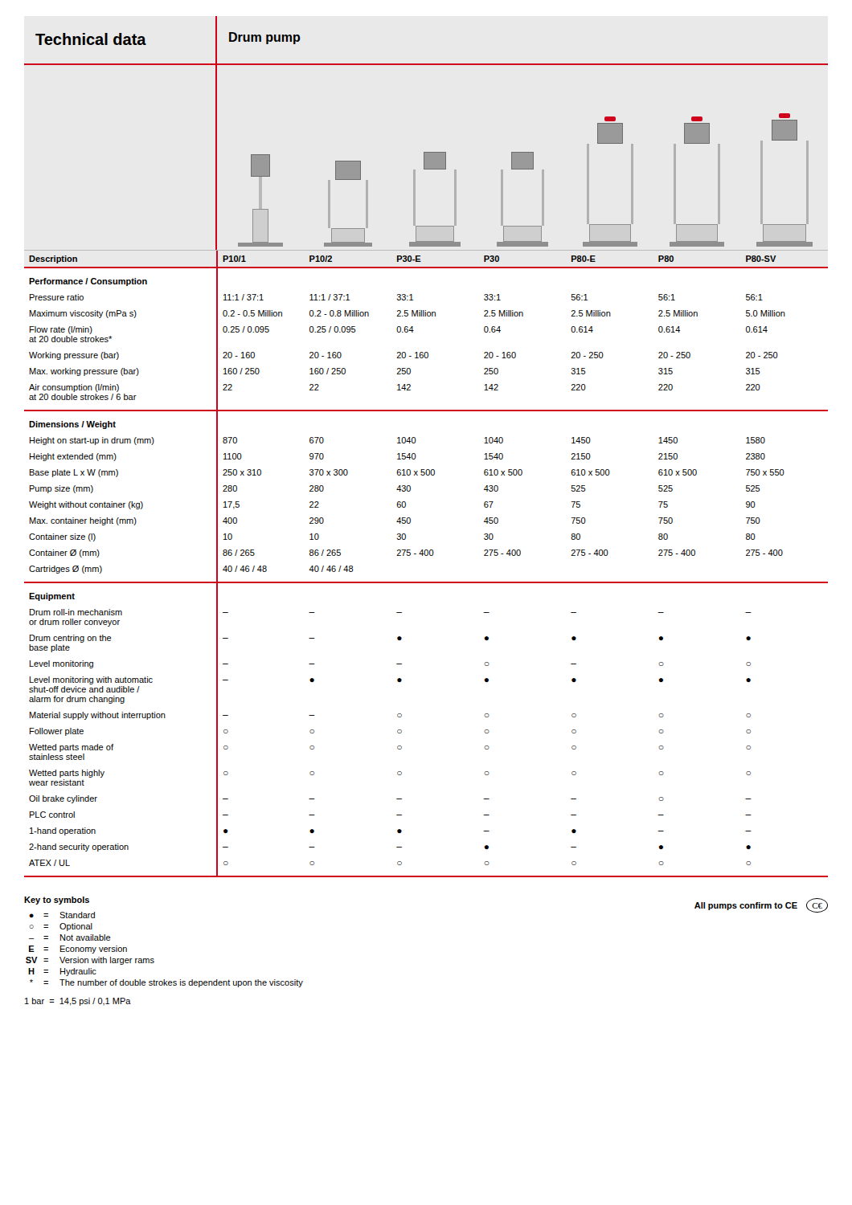Technical data
Drum pump
| Description | P10/1 | P10/2 | P30-E | P30 | P80-E | P80 | P80-SV |
| --- | --- | --- | --- | --- | --- | --- | --- |
| Performance / Consumption | | | | | | | |
| Pressure ratio | 11:1 / 37:1 | 11:1 / 37:1 | 33:1 | 33:1 | 56:1 | 56:1 | 56:1 |
| Maximum viscosity (mPa s) | 0.2 - 0.5 Million | 0.2 - 0.8 Million | 2.5 Million | 2.5 Million | 2.5 Million | 2.5 Million | 5.0 Million |
| Flow rate (l/min) at 20 double strokes* | 0.25 / 0.095 | 0.25 / 0.095 | 0.64 | 0.64 | 0.614 | 0.614 | 0.614 |
| Working pressure (bar) | 20 - 160 | 20 - 160 | 20 - 160 | 20 - 160 | 20 - 250 | 20 - 250 | 20 - 250 |
| Max. working pressure (bar) | 160 / 250 | 160 / 250 | 250 | 250 | 315 | 315 | 315 |
| Air consumption (l/min) at 20 double strokes / 6 bar | 22 | 22 | 142 | 142 | 220 | 220 | 220 |
| Dimensions / Weight | | | | | | | |
| Height on start-up in drum (mm) | 870 | 670 | 1040 | 1040 | 1450 | 1450 | 1580 |
| Height extended (mm) | 1100 | 970 | 1540 | 1540 | 2150 | 2150 | 2380 |
| Base plate L x W (mm) | 250 x 310 | 370 x 300 | 610 x 500 | 610 x 500 | 610 x 500 | 610 x 500 | 750 x 550 |
| Pump size (mm) | 280 | 280 | 430 | 430 | 525 | 525 | 525 |
| Weight without container (kg) | 17,5 | 22 | 60 | 67 | 75 | 75 | 90 |
| Max. container height (mm) | 400 | 290 | 450 | 450 | 750 | 750 | 750 |
| Container size (l) | 10 | 10 | 30 | 30 | 80 | 80 | 80 |
| Container Ø (mm) | 86 / 265 | 86 / 265 | 275 - 400 | 275 - 400 | 275 - 400 | 275 - 400 | 275 - 400 |
| Cartridges Ø (mm) | 40 / 46 / 48 | 40 / 46 / 48 | | | | | |
| Equipment | | | | | | | |
| Drum roll-in mechanism or drum roller conveyor | | | | | | | |
| Drum centring on the base plate | | | | | | | |
| Level monitoring | | | | | | | |
| Level monitoring with automatic shut-off device and audible / alarm for drum changing | | | | | | | |
| Material supply without interruption | | | | | | | |
| Follower plate | | | | | | | |
| Wetted parts made of stainless steel | | | | | | | |
| Wetted parts highly wear resistant | | | | | | | |
| Oil brake cylinder | | | | | | | |
| PLC control | | | | | | | |
| 1-hand operation | | | | | | | |
| 2-hand security operation | | | | | | | |
| ATEX / UL | | | | | | | |
Key to symbols
| ● | = | Standard |
| ○ | = | Optional |
| – | = | Not available |
| E | = | Economy version |
| SV | = | Version with larger rams |
| H | = | Hydraulic |
| * | = | The number of double strokes is dependent upon the viscosity |
All pumps confirm to CE C€
1 bar = 14,5 psi / 0,1 MPa